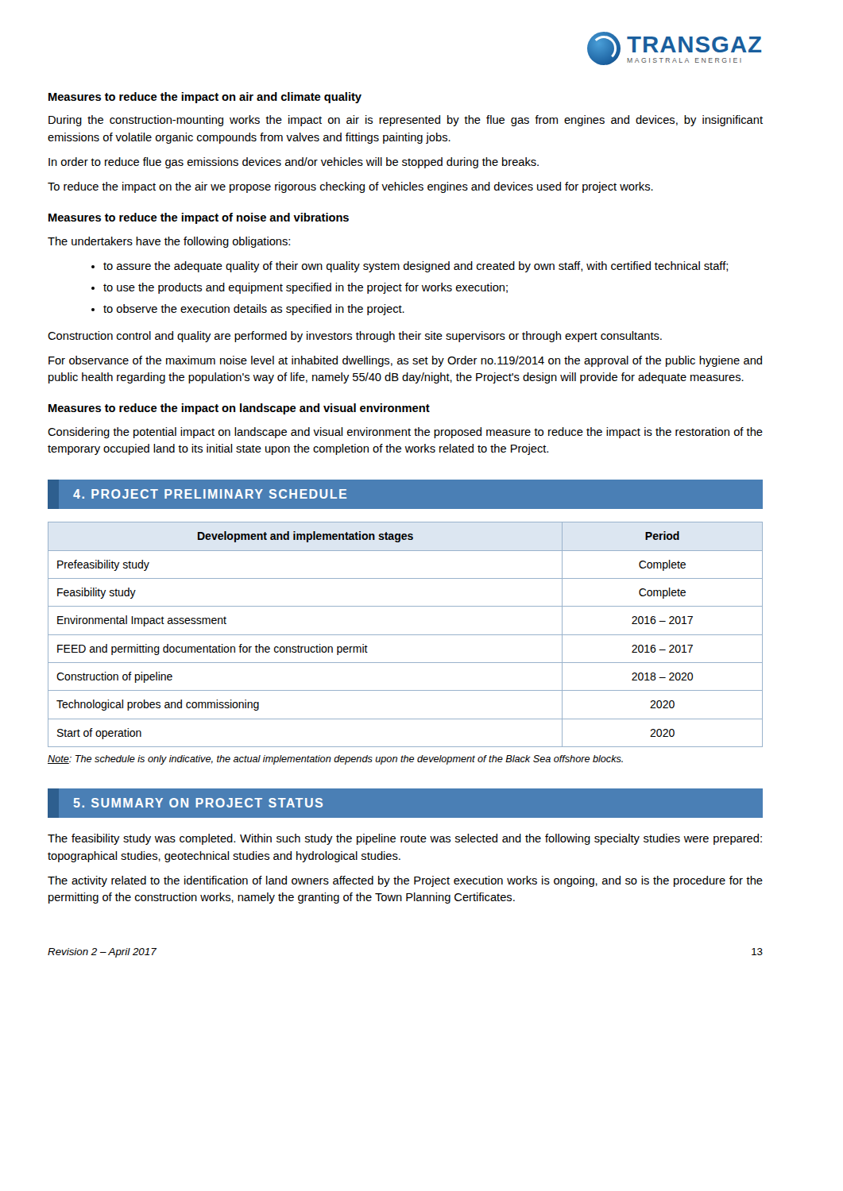TRANSGAZ
Magistrala Energiei
Measures to reduce the impact on air and climate quality
During the construction-mounting works the impact on air is represented by the flue gas from engines and devices, by insignificant emissions of volatile organic compounds from valves and fittings painting jobs.
In order to reduce flue gas emissions devices and/or vehicles will be stopped during the breaks.
To reduce the impact on the air we propose rigorous checking of vehicles engines and devices used for project works.
Measures to reduce the impact of noise and vibrations
The undertakers have the following obligations:
to assure the adequate quality of their own quality system designed and created by own staff, with certified technical staff;
to use the products and equipment specified in the project for works execution;
to observe the execution details as specified in the project.
Construction control and quality are performed by investors through their site supervisors or through expert consultants.
For observance of the maximum noise level at inhabited dwellings, as set by Order no.119/2014 on the approval of the public hygiene and public health regarding the population's way of life, namely 55/40 dB day/night, the Project's design will provide for adequate measures.
Measures to reduce the impact on landscape and visual environment
Considering the potential impact on landscape and visual environment the proposed measure to reduce the impact is the restoration of the temporary occupied land to its initial state upon the completion of the works related to the Project.
4. PROJECT PRELIMINARY SCHEDULE
| Development and implementation stages | Period |
| --- | --- |
| Prefeasibility study | Complete |
| Feasibility study | Complete |
| Environmental Impact assessment | 2016 – 2017 |
| FEED and permitting documentation for the construction permit | 2016 – 2017 |
| Construction of pipeline | 2018 – 2020 |
| Technological probes and commissioning | 2020 |
| Start of operation | 2020 |
Note: The schedule is only indicative, the actual implementation depends upon the development of the Black Sea offshore blocks.
5. SUMMARY ON PROJECT STATUS
The feasibility study was completed. Within such study the pipeline route was selected and the following specialty studies were prepared: topographical studies, geotechnical studies and hydrological studies.
The activity related to the identification of land owners affected by the Project execution works is ongoing, and so is the procedure for the permitting of the construction works, namely the granting of the Town Planning Certificates.
Revision 2 – April 2017 13